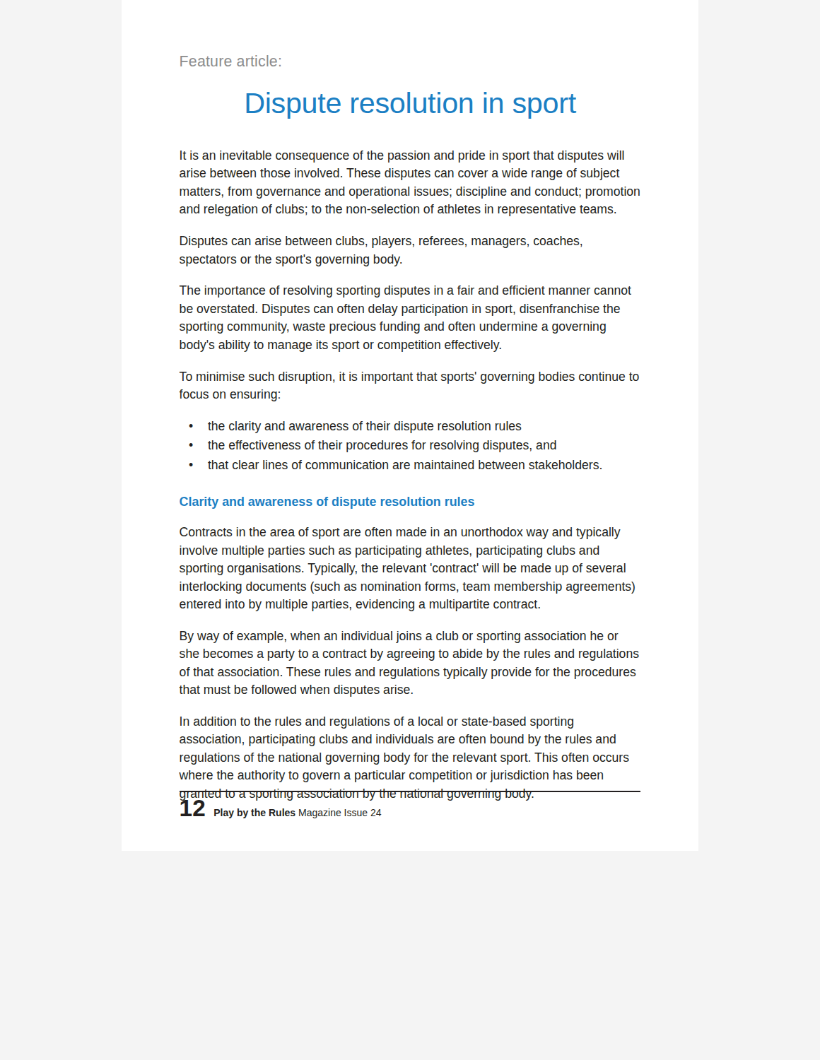Feature article:
Dispute resolution in sport
It is an inevitable consequence of the passion and pride in sport that disputes will arise between those involved. These disputes can cover a wide range of subject matters, from governance and operational issues; discipline and conduct; promotion and relegation of clubs; to the non-selection of athletes in representative teams.
Disputes can arise between clubs, players, referees, managers, coaches, spectators or the sport's governing body.
The importance of resolving sporting disputes in a fair and efficient manner cannot be overstated. Disputes can often delay participation in sport, disenfranchise the sporting community, waste precious funding and often undermine a governing body's ability to manage its sport or competition effectively.
To minimise such disruption, it is important that sports' governing bodies continue to focus on ensuring:
the clarity and awareness of their dispute resolution rules
the effectiveness of their procedures for resolving disputes, and
that clear lines of communication are maintained between stakeholders.
Clarity and awareness of dispute resolution rules
Contracts in the area of sport are often made in an unorthodox way and typically involve multiple parties such as participating athletes, participating clubs and sporting organisations. Typically, the relevant 'contract' will be made up of several interlocking documents (such as nomination forms, team membership agreements) entered into by multiple parties, evidencing a multipartite contract.
By way of example, when an individual joins a club or sporting association he or she becomes a party to a contract by agreeing to abide by the rules and regulations of that association. These rules and regulations typically provide for the procedures that must be followed when disputes arise.
In addition to the rules and regulations of a local or state-based sporting association, participating clubs and individuals are often bound by the rules and regulations of the national governing body for the relevant sport. This often occurs where the authority to govern a particular competition or jurisdiction has been granted to a sporting association by the national governing body.
12 Play by the Rules Magazine Issue 24